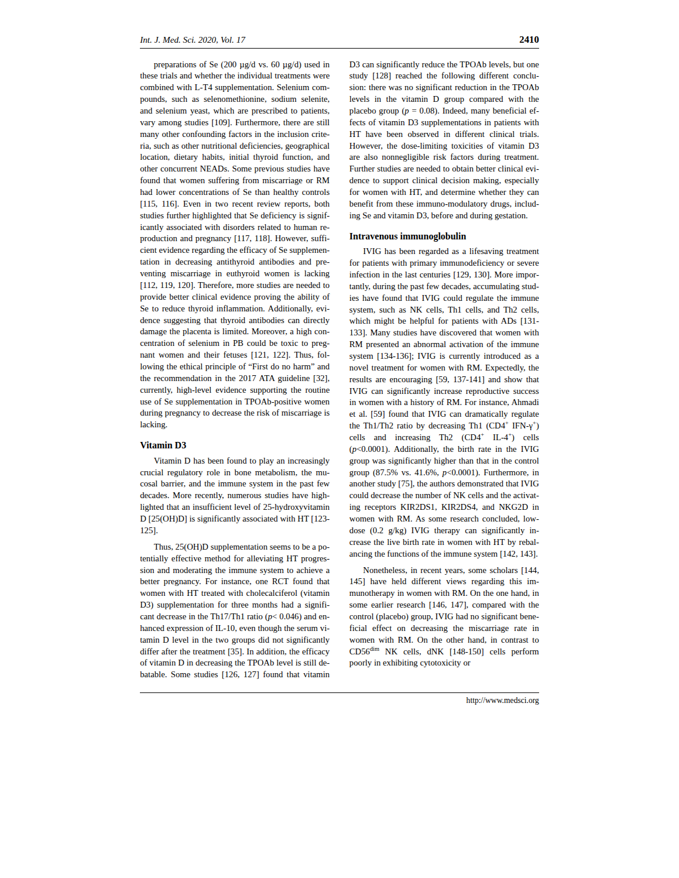Int. J. Med. Sci. 2020, Vol. 17 2410
preparations of Se (200 µg/d vs. 60 µg/d) used in these trials and whether the individual treatments were combined with L-T4 supplementation. Selenium compounds, such as selenomethionine, sodium selenite, and selenium yeast, which are prescribed to patients, vary among studies [109]. Furthermore, there are still many other confounding factors in the inclusion criteria, such as other nutritional deficiencies, geographical location, dietary habits, initial thyroid function, and other concurrent NEADs. Some previous studies have found that women suffering from miscarriage or RM had lower concentrations of Se than healthy controls [115, 116]. Even in two recent review reports, both studies further highlighted that Se deficiency is significantly associated with disorders related to human reproduction and pregnancy [117, 118]. However, sufficient evidence regarding the efficacy of Se supplementation in decreasing antithyroid antibodies and preventing miscarriage in euthyroid women is lacking [112, 119, 120]. Therefore, more studies are needed to provide better clinical evidence proving the ability of Se to reduce thyroid inflammation. Additionally, evidence suggesting that thyroid antibodies can directly damage the placenta is limited. Moreover, a high concentration of selenium in PB could be toxic to pregnant women and their fetuses [121, 122]. Thus, following the ethical principle of “First do no harm” and the recommendation in the 2017 ATA guideline [32], currently, high-level evidence supporting the routine use of Se supplementation in TPOAb-positive women during pregnancy to decrease the risk of miscarriage is lacking.
Vitamin D3
Vitamin D has been found to play an increasingly crucial regulatory role in bone metabolism, the mucosal barrier, and the immune system in the past few decades. More recently, numerous studies have highlighted that an insufficient level of 25-hydroxyvitamin D [25(OH)D] is significantly associated with HT [123-125].
Thus, 25(OH)D supplementation seems to be a potentially effective method for alleviating HT progression and moderating the immune system to achieve a better pregnancy. For instance, one RCT found that women with HT treated with cholecalciferol (vitamin D3) supplementation for three months had a significant decrease in the Th17/Th1 ratio (p< 0.046) and enhanced expression of IL-10, even though the serum vitamin D level in the two groups did not significantly differ after the treatment [35]. In addition, the efficacy of vitamin D in decreasing the TPOAb level is still debatable. Some studies [126, 127] found that vitamin D3 can significantly reduce the TPOAb levels, but one study [128] reached the following different conclusion: there was no significant reduction in the TPOAb levels in the vitamin D group compared with the placebo group (p = 0.08). Indeed, many beneficial effects of vitamin D3 supplementations in patients with HT have been observed in different clinical trials. However, the dose-limiting toxicities of vitamin D3 are also nonnegligible risk factors during treatment. Further studies are needed to obtain better clinical evidence to support clinical decision making, especially for women with HT, and determine whether they can benefit from these immuno-modulatory drugs, including Se and vitamin D3, before and during gestation.
Intravenous immunoglobulin
IVIG has been regarded as a lifesaving treatment for patients with primary immunodeficiency or severe infection in the last centuries [129, 130]. More importantly, during the past few decades, accumulating studies have found that IVIG could regulate the immune system, such as NK cells, Th1 cells, and Th2 cells, which might be helpful for patients with ADs [131-133]. Many studies have discovered that women with RM presented an abnormal activation of the immune system [134-136]; IVIG is currently introduced as a novel treatment for women with RM. Expectedly, the results are encouraging [59, 137-141] and show that IVIG can significantly increase reproductive success in women with a history of RM. For instance, Ahmadi et al. [59] found that IVIG can dramatically regulate the Th1/Th2 ratio by decreasing Th1 (CD4+ IFN-γ+) cells and increasing Th2 (CD4+ IL-4+) cells (p<0.0001). Additionally, the birth rate in the IVIG group was significantly higher than that in the control group (87.5% vs. 41.6%, p<0.0001). Furthermore, in another study [75], the authors demonstrated that IVIG could decrease the number of NK cells and the activating receptors KIR2DS1, KIR2DS4, and NKG2D in women with RM. As some research concluded, low-dose (0.2 g/kg) IVIG therapy can significantly increase the live birth rate in women with HT by rebalancing the functions of the immune system [142, 143].
Nonetheless, in recent years, some scholars [144, 145] have held different views regarding this immunotherapy in women with RM. On the one hand, in some earlier research [146, 147], compared with the control (placebo) group, IVIG had no significant beneficial effect on decreasing the miscarriage rate in women with RM. On the other hand, in contrast to CD56dim NK cells, dNK [148-150] cells perform poorly in exhibiting cytotoxicity or
http://www.medsci.org